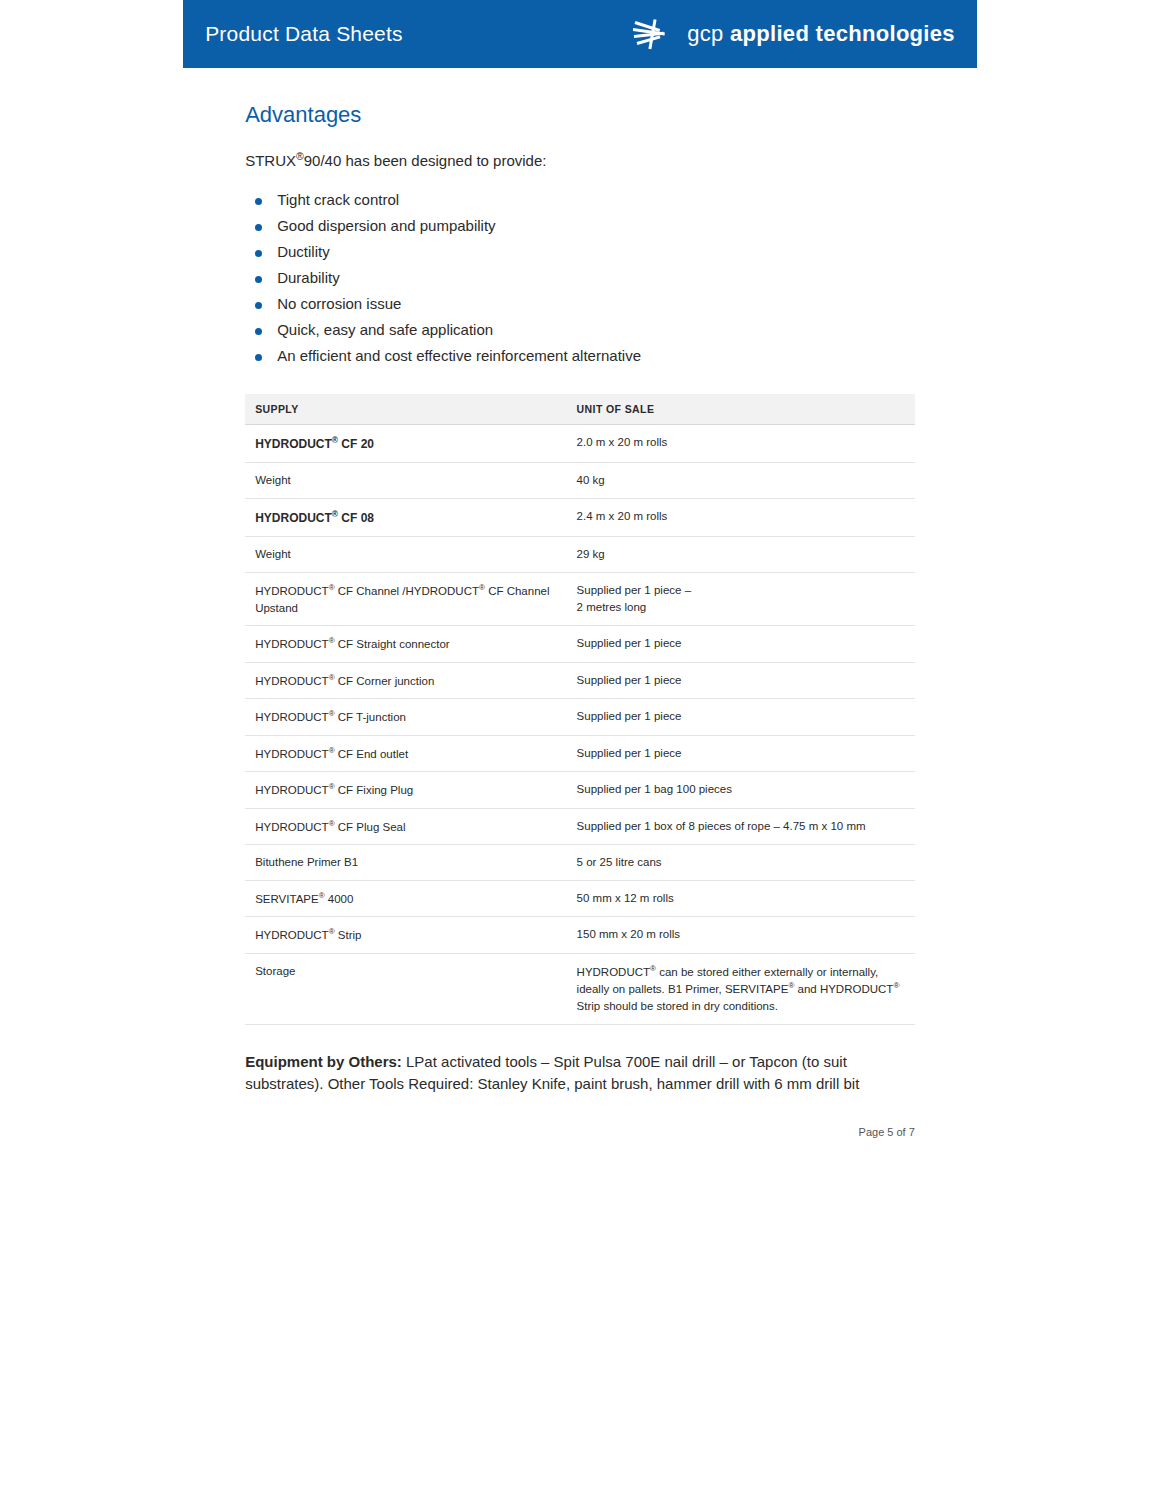Product Data Sheets
gcp applied technologies
Advantages
STRUX®90/40 has been designed to provide:
Tight crack control
Good dispersion and pumpability
Ductility
Durability
No corrosion issue
Quick, easy and safe application
An efficient and cost effective reinforcement alternative
| SUPPLY | UNIT OF SALE |
| --- | --- |
| HYDRODUCT ® CF 20 | 2.0 m x 20 m rolls |
| Weight | 40 kg |
| HYDRODUCT ® CF 08 | 2.4 m x 20 m rolls |
| Weight | 29 kg |
| HYDRODUCT ® CF Channel /HYDRODUCT ® CF Channel Upstand | Supplied per 1 piece – 2 metres long |
| HYDRODUCT ® CF Straight connector | Supplied per 1 piece |
| HYDRODUCT ® CF Corner junction | Supplied per 1 piece |
| HYDRODUCT ® CF T-junction | Supplied per 1 piece |
| HYDRODUCT ® CF End outlet | Supplied per 1 piece |
| HYDRODUCT ® CF Fixing Plug | Supplied per 1 bag 100 pieces |
| HYDRODUCT ® CF Plug Seal | Supplied per 1 box of 8 pieces of rope – 4.75 m x 10 mm |
| Bituthene Primer B1 | 5 or 25 litre cans |
| SERVITAPE ® 4000 | 50 mm x 12 m rolls |
| HYDRODUCT ® Strip | 150 mm x 20 m rolls |
| Storage | HYDRODUCT ® can be stored either externally or internally, ideally on pallets. B1 Primer, SERVITAPE ® and HYDRODUCT ® Strip should be stored in dry conditions. |
Equipment by Others: LPat activated tools – Spit Pulsa 700E nail drill – or Tapcon (to suit substrates). Other Tools Required: Stanley Knife, paint brush, hammer drill with 6 mm drill bit
Page 5 of 7